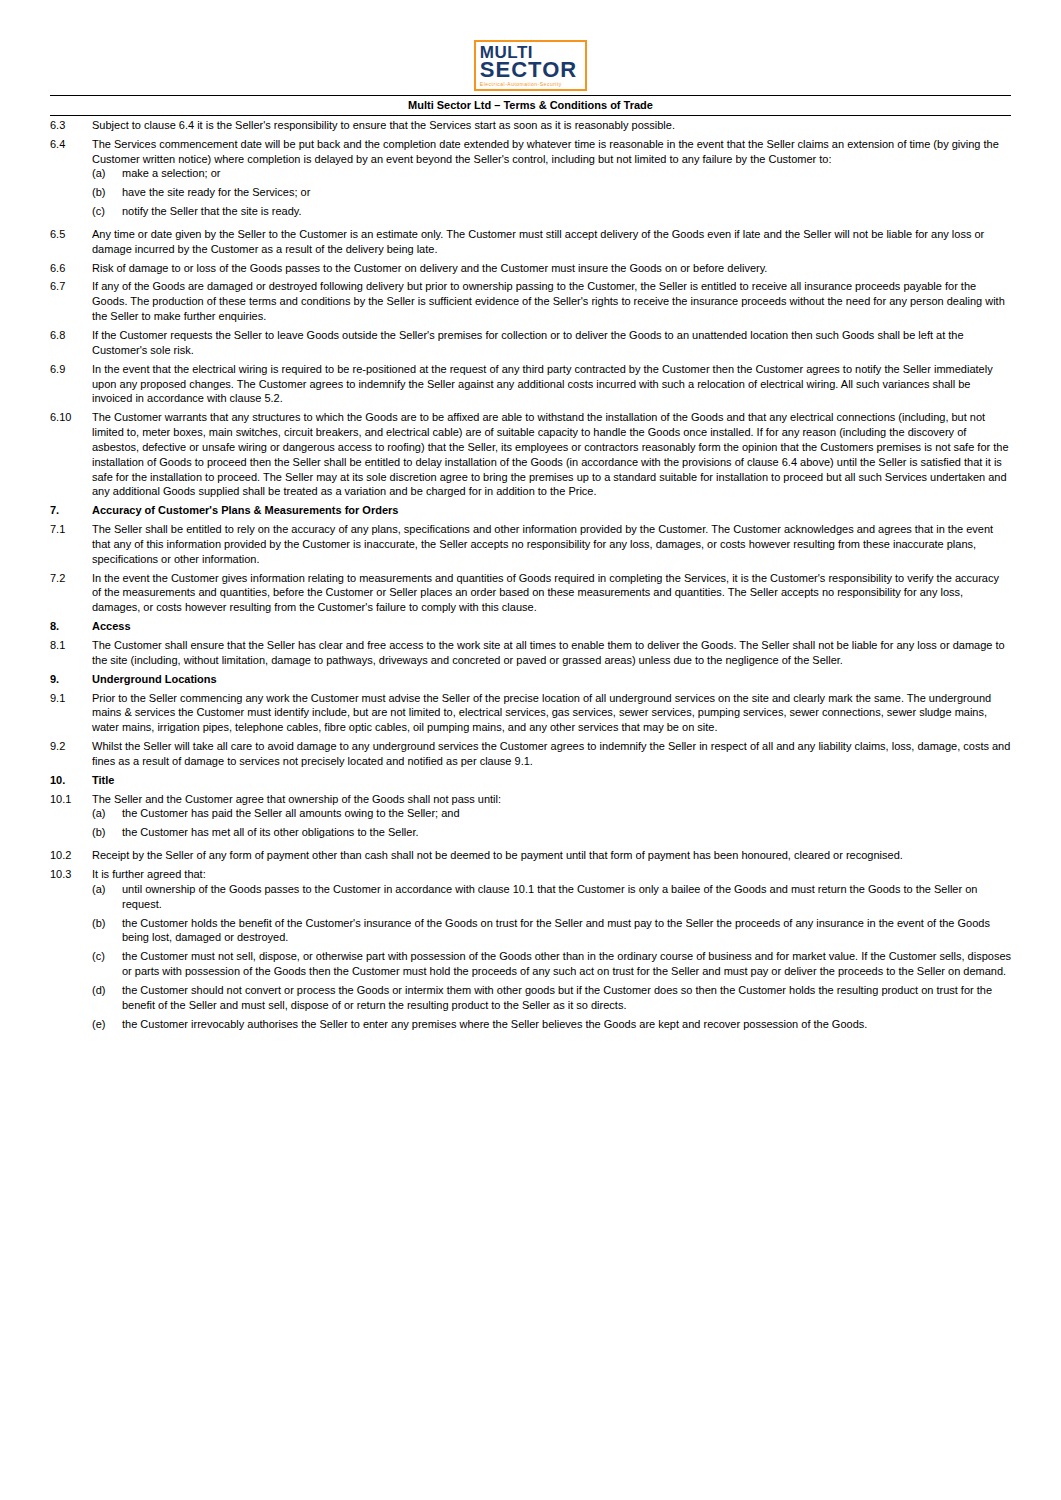MULTI SECTOR Electrical-Automation-Security
Multi Sector Ltd – Terms & Conditions of Trade
| 6.3 | Subject to clause 6.4 it is the Seller's responsibility to ensure that the Services start as soon as it is reasonably possible. |
| 6.4 | The Services commencement date will be put back and the completion date extended by whatever time is reasonable in the event that the Seller claims an extension of time (by giving the Customer written notice) where completion is delayed by an event beyond the Seller's control, including but not limited to any failure by the Customer to: / (a) / make a selection; or / / (b) / have the site ready for the Services; or / / (c) / notify the Seller that the site is ready. / |
| 6.5 | Any time or date given by the Seller to the Customer is an estimate only. The Customer must still accept delivery of the Goods even if late and the Seller will not be liable for any loss or damage incurred by the Customer as a result of the delivery being late. |
| 6.6 | Risk of damage to or loss of the Goods passes to the Customer on delivery and the Customer must insure the Goods on or before delivery. |
| 6.7 | If any of the Goods are damaged or destroyed following delivery but prior to ownership passing to the Customer, the Seller is entitled to receive all insurance proceeds payable for the Goods. The production of these terms and conditions by the Seller is sufficient evidence of the Seller's rights to receive the insurance proceeds without the need for any person dealing with the Seller to make further enquiries. |
| 6.8 | If the Customer requests the Seller to leave Goods outside the Seller's premises for collection or to deliver the Goods to an unattended location then such Goods shall be left at the Customer's sole risk. |
| 6.9 | In the event that the electrical wiring is required to be re-positioned at the request of any third party contracted by the Customer then the Customer agrees to notify the Seller immediately upon any proposed changes. The Customer agrees to indemnify the Seller against any additional costs incurred with such a relocation of electrical wiring. All such variances shall be invoiced in accordance with clause 5.2. |
| 6.10 | The Customer warrants that any structures to which the Goods are to be affixed are able to withstand the installation of the Goods and that any electrical connections (including, but not limited to, meter boxes, main switches, circuit breakers, and electrical cable) are of suitable capacity to handle the Goods once installed. If for any reason (including the discovery of asbestos, defective or unsafe wiring or dangerous access to roofing) that the Seller, its employees or contractors reasonably form the opinion that the Customers premises is not safe for the installation of Goods to proceed then the Seller shall be entitled to delay installation of the Goods (in accordance with the provisions of clause 6.4 above) until the Seller is satisfied that it is safe for the installation to proceed. The Seller may at its sole discretion agree to bring the premises up to a standard suitable for installation to proceed but all such Services undertaken and any additional Goods supplied shall be treated as a variation and be charged for in addition to the Price. |
| 7. | Accuracy of Customer's Plans & Measurements for Orders |
| 7.1 | The Seller shall be entitled to rely on the accuracy of any plans, specifications and other information provided by the Customer. The Customer acknowledges and agrees that in the event that any of this information provided by the Customer is inaccurate, the Seller accepts no responsibility for any loss, damages, or costs however resulting from these inaccurate plans, specifications or other information. |
| 7.2 | In the event the Customer gives information relating to measurements and quantities of Goods required in completing the Services, it is the Customer's responsibility to verify the accuracy of the measurements and quantities, before the Customer or Seller places an order based on these measurements and quantities. The Seller accepts no responsibility for any loss, damages, or costs however resulting from the Customer's failure to comply with this clause. |
| 8. | Access |
| 8.1 | The Customer shall ensure that the Seller has clear and free access to the work site at all times to enable them to deliver the Goods. The Seller shall not be liable for any loss or damage to the site (including, without limitation, damage to pathways, driveways and concreted or paved or grassed areas) unless due to the negligence of the Seller. |
| 9. | Underground Locations |
| 9.1 | Prior to the Seller commencing any work the Customer must advise the Seller of the precise location of all underground services on the site and clearly mark the same. The underground mains & services the Customer must identify include, but are not limited to, electrical services, gas services, sewer services, pumping services, sewer connections, sewer sludge mains, water mains, irrigation pipes, telephone cables, fibre optic cables, oil pumping mains, and any other services that may be on site. |
| 9.2 | Whilst the Seller will take all care to avoid damage to any underground services the Customer agrees to indemnify the Seller in respect of all and any liability claims, loss, damage, costs and fines as a result of damage to services not precisely located and notified as per clause 9.1. |
| 10. | Title |
| 10.1 | The Seller and the Customer agree that ownership of the Goods shall not pass until: / (a) / the Customer has paid the Seller all amounts owing to the Seller; and / / (b) / the Customer has met all of its other obligations to the Seller. / |
| 10.2 | Receipt by the Seller of any form of payment other than cash shall not be deemed to be payment until that form of payment has been honoured, cleared or recognised. |
| 10.3 | It is further agreed that: / (a) / until ownership of the Goods passes to the Customer in accordance with clause 10.1 that the Customer is only a bailee of the Goods and must return the Goods to the Seller on request. / / (b) / the Customer holds the benefit of the Customer's insurance of the Goods on trust for the Seller and must pay to the Seller the proceeds of any insurance in the event of the Goods being lost, damaged or destroyed. / / (c) / the Customer must not sell, dispose, or otherwise part with possession of the Goods other than in the ordinary course of business and for market value. If the Customer sells, disposes or parts with possession of the Goods then the Customer must hold the proceeds of any such act on trust for the Seller and must pay or deliver the proceeds to the Seller on demand. / / (d) / the Customer should not convert or process the Goods or intermix them with other goods but if the Customer does so then the Customer holds the resulting product on trust for the benefit of the Seller and must sell, dispose of or return the resulting product to the Seller as it so directs. / / (e) / the Customer irrevocably authorises the Seller to enter any premises where the Seller believes the Goods are kept and recover possession of the Goods. / |